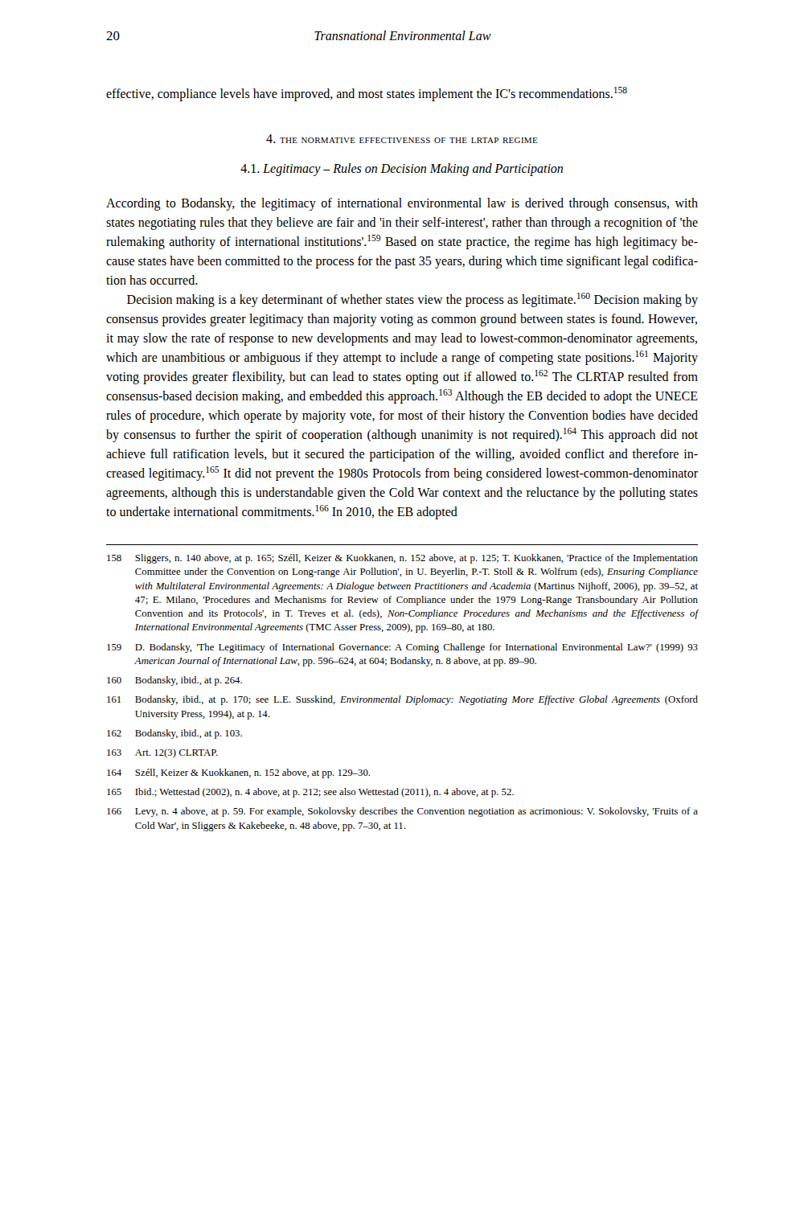20 Transnational Environmental Law
effective, compliance levels have improved, and most states implement the IC's recommendations.158
4. the normative effectiveness of the lrtap regime
4.1. Legitimacy – Rules on Decision Making and Participation
According to Bodansky, the legitimacy of international environmental law is derived through consensus, with states negotiating rules that they believe are fair and 'in their self-interest', rather than through a recognition of 'the rulemaking authority of international institutions'.159 Based on state practice, the regime has high legitimacy because states have been committed to the process for the past 35 years, during which time significant legal codification has occurred.
Decision making is a key determinant of whether states view the process as legitimate.160 Decision making by consensus provides greater legitimacy than majority voting as common ground between states is found. However, it may slow the rate of response to new developments and may lead to lowest-common-denominator agreements, which are unambitious or ambiguous if they attempt to include a range of competing state positions.161 Majority voting provides greater flexibility, but can lead to states opting out if allowed to.162 The CLRTAP resulted from consensus-based decision making, and embedded this approach.163 Although the EB decided to adopt the UNECE rules of procedure, which operate by majority vote, for most of their history the Convention bodies have decided by consensus to further the spirit of cooperation (although unanimity is not required).164 This approach did not achieve full ratification levels, but it secured the participation of the willing, avoided conflict and therefore increased legitimacy.165 It did not prevent the 1980s Protocols from being considered lowest-common-denominator agreements, although this is understandable given the Cold War context and the reluctance by the polluting states to undertake international commitments.166 In 2010, the EB adopted
158 Sliggers, n. 140 above, at p. 165; Széll, Keizer & Kuokkanen, n. 152 above, at p. 125; T. Kuokkanen, 'Practice of the Implementation Committee under the Convention on Long-range Air Pollution', in U. Beyerlin, P.-T. Stoll & R. Wolfrum (eds), Ensuring Compliance with Multilateral Environmental Agreements: A Dialogue between Practitioners and Academia (Martinus Nijhoff, 2006), pp. 39–52, at 47; E. Milano, 'Procedures and Mechanisms for Review of Compliance under the 1979 Long-Range Transboundary Air Pollution Convention and its Protocols', in T. Treves et al. (eds), Non-Compliance Procedures and Mechanisms and the Effectiveness of International Environmental Agreements (TMC Asser Press, 2009), pp. 169–80, at 180.
159 D. Bodansky, 'The Legitimacy of International Governance: A Coming Challenge for International Environmental Law?' (1999) 93 American Journal of International Law, pp. 596–624, at 604; Bodansky, n. 8 above, at pp. 89–90.
160 Bodansky, ibid., at p. 264.
161 Bodansky, ibid., at p. 170; see L.E. Susskind, Environmental Diplomacy: Negotiating More Effective Global Agreements (Oxford University Press, 1994), at p. 14.
162 Bodansky, ibid., at p. 103.
163 Art. 12(3) CLRTAP.
164 Széll, Keizer & Kuokkanen, n. 152 above, at pp. 129–30.
165 Ibid.; Wettestad (2002), n. 4 above, at p. 212; see also Wettestad (2011), n. 4 above, at p. 52.
166 Levy, n. 4 above, at p. 59. For example, Sokolovsky describes the Convention negotiation as acrimonious: V. Sokolovsky, 'Fruits of a Cold War', in Sliggers & Kakebeeke, n. 48 above, pp. 7–30, at 11.